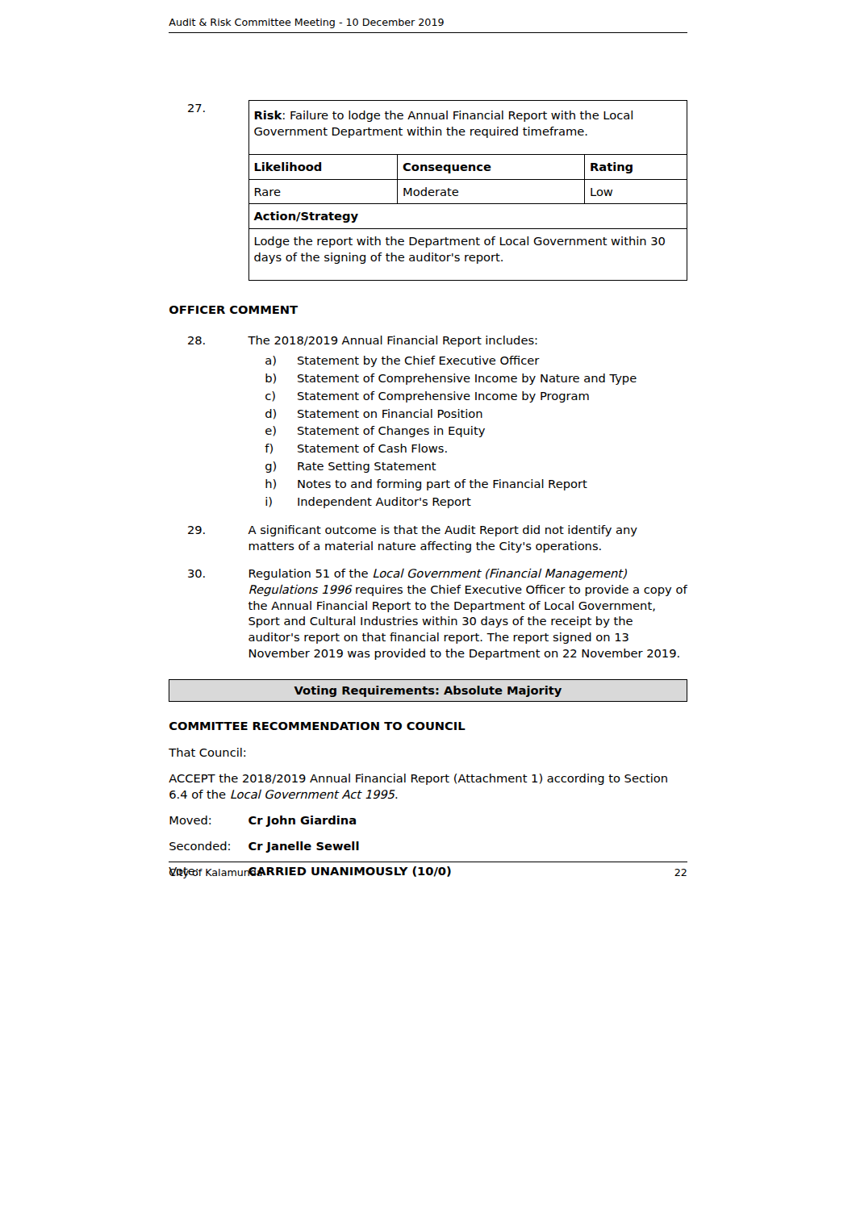Audit & Risk Committee Meeting - 10 December 2019
27.
| Risk : Failure to lodge the Annual Financial Report with the Local Government Department within the required timeframe. |
| Likelihood | Consequence | Rating |
| Rare | Moderate | Low |
| Action/Strategy |
| Lodge the report with the Department of Local Government within 30 days of the signing of the auditor's report. |
OFFICER COMMENT
28.
The 2018/2019 Annual Financial Report includes:
a) Statement by the Chief Executive Officer
b) Statement of Comprehensive Income by Nature and Type
c) Statement of Comprehensive Income by Program
d) Statement on Financial Position
e) Statement of Changes in Equity
f) Statement of Cash Flows.
g) Rate Setting Statement
h) Notes to and forming part of the Financial Report
i) Independent Auditor's Report
29.
A significant outcome is that the Audit Report did not identify any matters of a material nature affecting the City's operations.
30.
Regulation 51 of the Local Government (Financial Management) Regulations 1996 requires the Chief Executive Officer to provide a copy of the Annual Financial Report to the Department of Local Government, Sport and Cultural Industries within 30 days of the receipt by the auditor's report on that financial report. The report signed on 13 November 2019 was provided to the Department on 22 November 2019.
Voting Requirements: Absolute Majority
COMMITTEE RECOMMENDATION TO COUNCIL
That Council:
ACCEPT the 2018/2019 Annual Financial Report (Attachment 1) according to Section 6.4 of the Local Government Act 1995.
Moved:
Cr John Giardina
Seconded:
Cr Janelle Sewell
Vote:
CARRIED UNANIMOUSLY (10/0)
City of Kalamunda 22